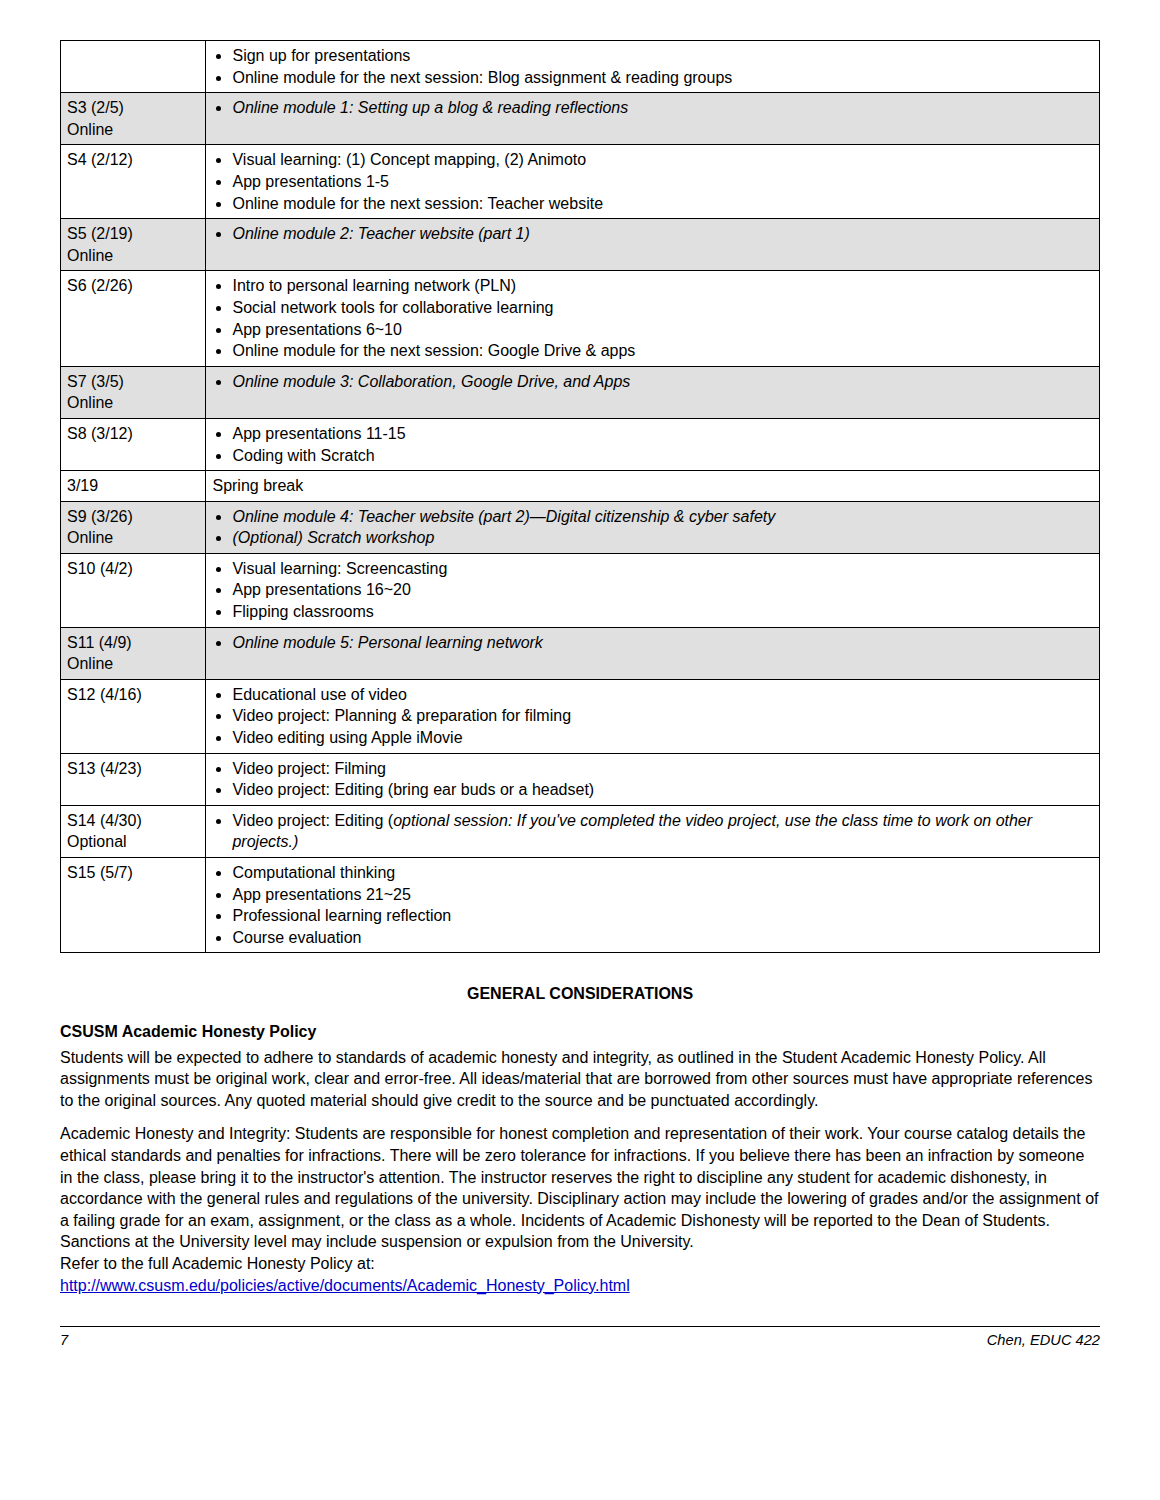| | Sign up for presentations Online module for the next session: Blog assignment & reading groups |
| S3 (2/5) Online | Online module 1: Setting up a blog & reading reflections |
| S4 (2/12) | Visual learning: (1) Concept mapping, (2) Animoto App presentations 1-5 Online module for the next session: Teacher website |
| S5 (2/19) Online | Online module 2: Teacher website (part 1) |
| S6 (2/26) | Intro to personal learning network (PLN) Social network tools for collaborative learning App presentations 6~10 Online module for the next session: Google Drive & apps |
| S7 (3/5) Online | Online module 3: Collaboration, Google Drive, and Apps |
| S8 (3/12) | App presentations 11-15 Coding with Scratch |
| 3/19 | Spring break |
| S9 (3/26) Online | Online module 4: Teacher website (part 2)—Digital citizenship & cyber safety (Optional) Scratch workshop |
| S10 (4/2) | Visual learning: Screencasting App presentations 16~20 Flipping classrooms |
| S11 (4/9) Online | Online module 5: Personal learning network |
| S12 (4/16) | Educational use of video Video project: Planning & preparation for filming Video editing using Apple iMovie |
| S13 (4/23) | Video project: Filming Video project: Editing (bring ear buds or a headset) |
| S14 (4/30) Optional | Video project: Editing ( optional session: If you've completed the video project, use the class time to work on other projects.) |
| S15 (5/7) | Computational thinking App presentations 21~25 Professional learning reflection Course evaluation |
GENERAL CONSIDERATIONS
CSUSM Academic Honesty Policy
Students will be expected to adhere to standards of academic honesty and integrity, as outlined in the Student Academic Honesty Policy. All assignments must be original work, clear and error-free. All ideas/material that are borrowed from other sources must have appropriate references to the original sources. Any quoted material should give credit to the source and be punctuated accordingly.
Academic Honesty and Integrity: Students are responsible for honest completion and representation of their work. Your course catalog details the ethical standards and penalties for infractions. There will be zero tolerance for infractions. If you believe there has been an infraction by someone in the class, please bring it to the instructor's attention. The instructor reserves the right to discipline any student for academic dishonesty, in accordance with the general rules and regulations of the university. Disciplinary action may include the lowering of grades and/or the assignment of a failing grade for an exam, assignment, or the class as a whole. Incidents of Academic Dishonesty will be reported to the Dean of Students. Sanctions at the University level may include suspension or expulsion from the University.
Refer to the full Academic Honesty Policy at:
http://www.csusm.edu/policies/active/documents/Academic_Honesty_Policy.html
7 Chen, EDUC 422